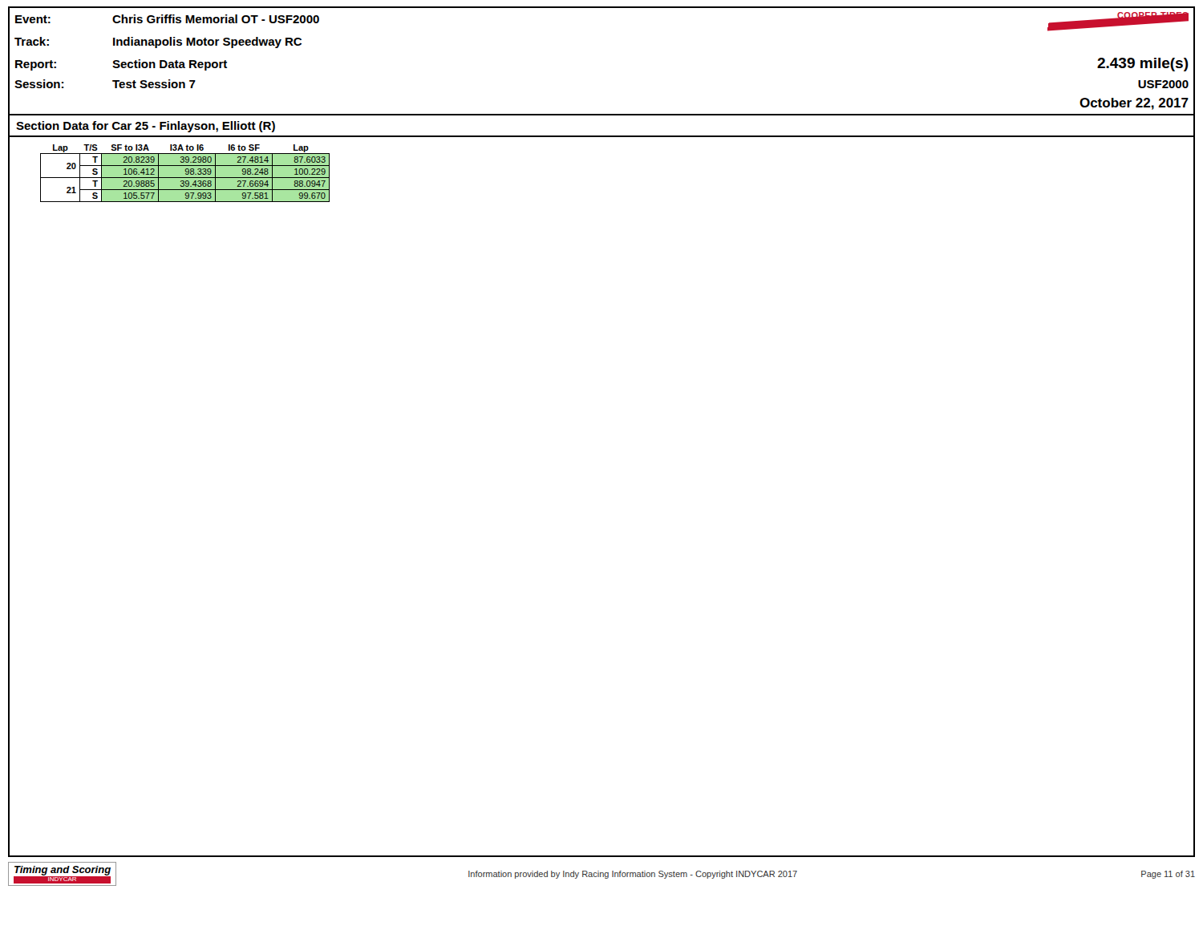| Event: | Chris Griffis Memorial OT - USF2000 | COOPER TIRES |
| Track: | Indianapolis Motor Speedway RC |
| Report: | Section Data Report | 2.439 mile(s) |
| Session: | Test Session 7 | USF2000 |
| | | October 22, 2017 |
Section Data for Car 25 - Finlayson, Elliott (R)
| Lap | T/S | SF to I3A | I3A to I6 | I6 to SF | Lap |
| --- | --- | --- | --- | --- | --- |
| 20 | T | 20.8239 | 39.2980 | 27.4814 | 87.6033 |
| S | 106.412 | 98.339 | 98.248 | 100.229 |
| 21 | T | 20.9885 | 39.4368 | 27.6694 | 88.0947 |
| S | 105.577 | 97.993 | 97.581 | 99.670 |
Timing and Scoring
INDYCAR
Information provided by Indy Racing Information System - Copyright INDYCAR 2017
Page 11 of 31